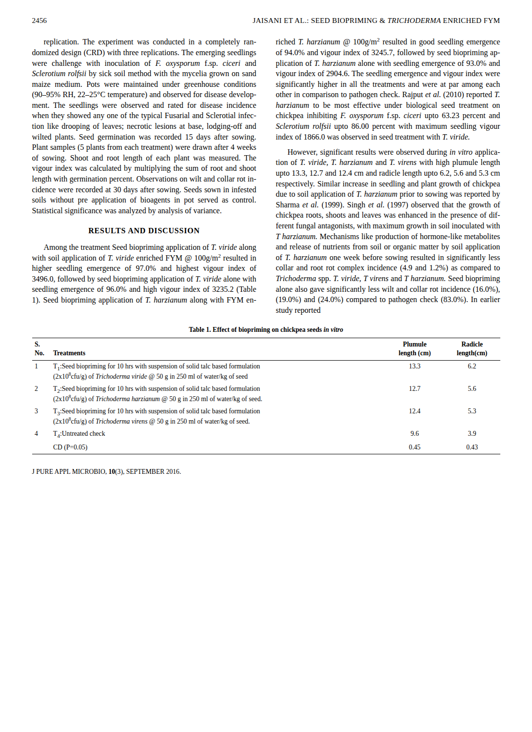2456 JAISANI et al.: SEED BIOPRIMING & Trichoderma ENRICHED FYM
replication. The experiment was conducted in a completely randomized design (CRD) with three replications. The emerging seedlings were challenge with inoculation of F. oxysporum f.sp. ciceri and Sclerotium rolfsii by sick soil method with the mycelia grown on sand maize medium. Pots were maintained under greenhouse conditions (90–95% RH, 22–25°C temperature) and observed for disease development. The seedlings were observed and rated for disease incidence when they showed any one of the typical Fusarial and Sclerotial infection like drooping of leaves; necrotic lesions at base, lodging-off and wilted plants. Seed germination was recorded 15 days after sowing. Plant samples (5 plants from each treatment) were drawn after 4 weeks of sowing. Shoot and root length of each plant was measured. The vigour index was calculated by multiplying the sum of root and shoot length with germination percent. Observations on wilt and collar rot incidence were recorded at 30 days after sowing. Seeds sown in infested soils without pre application of bioagents in pot served as control. Statistical significance was analyzed by analysis of variance.
RESULTS AND DISCUSSION
Among the treatment Seed biopriming application of T. viride along with soil application of T. viride enriched FYM @ 100g/m2 resulted in higher seedling emergence of 97.0% and highest vigour index of 3496.0, followed by seed biopriming application of T. viride alone with seedling emergence of 96.0% and high vigour index of 3235.2 (Table 1). Seed biopriming application of T. harzianum along with FYM enriched T. harzianum @ 100g/m2 resulted in good seedling emergence of 94.0% and vigour index of 3245.7, followed by seed biopriming application of T. harzianum alone with seedling emergence of 93.0% and vigour index of 2904.6. The seedling emergence and vigour index were significantly higher in all the treatments and were at par among each other in comparison to pathogen check. Rajput et al. (2010) reported T. harzianum to be most effective under biological seed treatment on chickpea inhibiting F. oxysporum f.sp. ciceri upto 63.23 percent and Sclerotium rolfsii upto 86.00 percent with maximum seedling vigour index of 1866.0 was observed in seed treatment with T. viride.
However, significant results were observed during in vitro application of T. viride, T. harzianum and T. virens with high plumule length upto 13.3, 12.7 and 12.4 cm and radicle length upto 6.2, 5.6 and 5.3 cm respectively. Similar increase in seedling and plant growth of chickpea due to soil application of T. harzianum prior to sowing was reported by Sharma et al. (1999). Singh et al. (1997) observed that the growth of chickpea roots, shoots and leaves was enhanced in the presence of different fungal antagonists, with maximum growth in soil inoculated with T harzianum. Mechanisms like production of hormone-like metabolites and release of nutrients from soil or organic matter by soil application of T. harzianum one week before sowing resulted in significantly less collar and root rot complex incidence (4.9 and 1.2%) as compared to Trichoderma spp. T. viride, T virens and T harzianum. Seed biopriming alone also gave significantly less wilt and collar rot incidence (16.0%), (19.0%) and (24.0%) compared to pathogen check (83.0%). In earlier study reported
Table 1. Effect of biopriming on chickpea seeds in vitro
| S. No. | Treatments | Plumule length (cm) | Radicle length(cm) |
| --- | --- | --- | --- |
| 1 | T 1 :Seed biopriming for 10 hrs with suspension of solid talc based formulation (2x10 8 cfu/g) of Trichoderma viride @ 50 g in 250 ml of water/kg of seed | 13.3 | 6.2 |
| 2 | T 2 :Seed biopriming for 10 hrs with suspension of solid talc based formulation (2x10 8 cfu/g) of Trichoderma harzianum @ 50 g in 250 ml of water/kg of seed. | 12.7 | 5.6 |
| 3 | T 3 :Seed biopriming for 10 hrs with suspension of solid talc based formulation (2x10 8 cfu/g) of Trichoderma virens @ 50 g in 250 ml of water/kg of seed. | 12.4 | 5.3 |
| 4 | T 4 :Untreated check | 9.6 | 3.9 |
| | CD (P=0.05) | 0.45 | 0.43 |
J PURE APPL MICROBIO, 10(3), SEPTEMBER 2016.